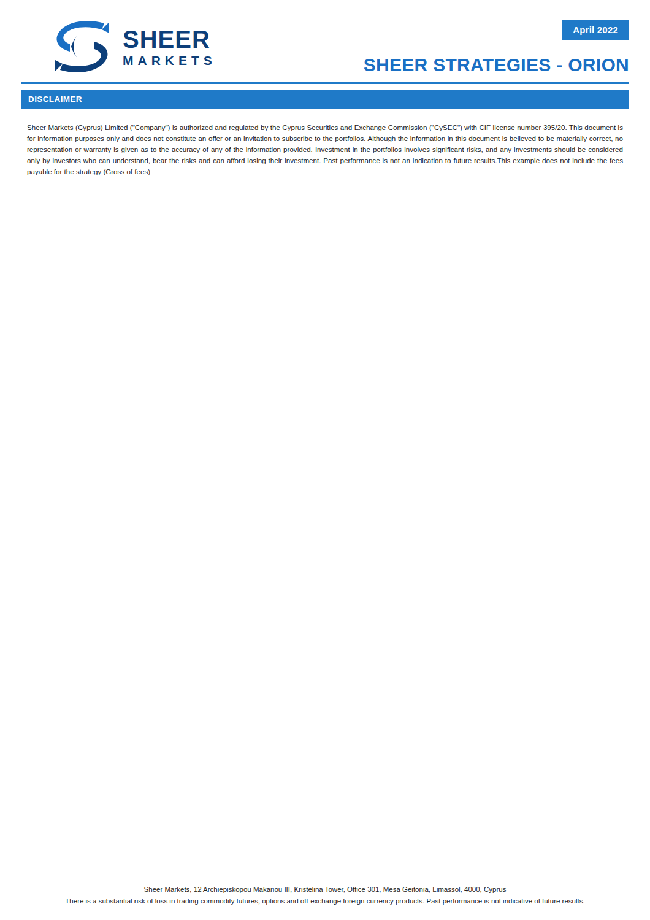SHEER MARKETS
April 2022
SHEER STRATEGIES - ORION
DISCLAIMER
Sheer Markets (Cyprus) Limited ("Company") is authorized and regulated by the Cyprus Securities and Exchange Commission ("CySEC") with CIF license number 395/20. This document is for information purposes only and does not constitute an offer or an invitation to subscribe to the portfolios. Although the information in this document is believed to be materially correct, no representation or warranty is given as to the accuracy of any of the information provided. Investment in the portfolios involves significant risks, and any investments should be considered only by investors who can understand, bear the risks and can afford losing their investment. Past performance is not an indication to future results.This example does not include the fees payable for the strategy (Gross of fees)
Sheer Markets, 12 Archiepiskopou Makariou III, Kristelina Tower, Office 301, Mesa Geitonia, Limassol, 4000, Cyprus
There is a substantial risk of loss in trading commodity futures, options and off-exchange foreign currency products. Past performance is not indicative of future results.